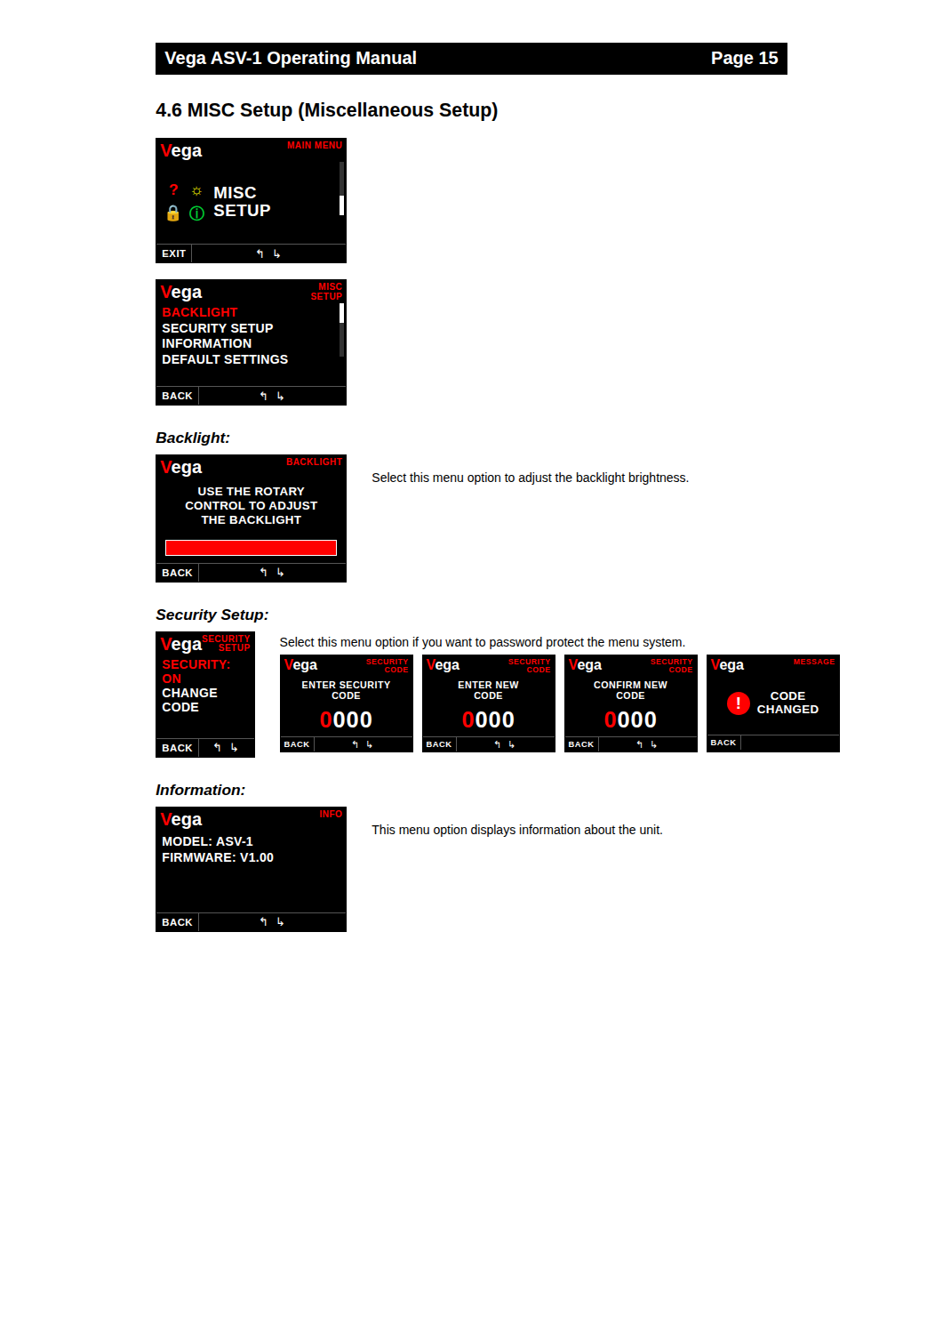Vega ASV-1 Operating Manual Page 15
4.6 MISC Setup (Miscellaneous Setup)
Vega
MAIN MENU
?
☼
🔒
ⓘ
MISC
SETUP
EXIT
↰ ↳
Vega
MISC
SETUP
BACKLIGHT
SECURITY SETUP
INFORMATION
DEFAULT SETTINGS
BACK
↰ ↳
Backlight:
Vega
BACKLIGHT
USE THE ROTARY
CONTROL TO ADJUST
THE BACKLIGHT
BACK
↰ ↳
Select this menu option to adjust the backlight brightness.
Security Setup:
Vega
SECURITY
SETUP
SECURITY: ON
CHANGE CODE
BACK
↰ ↳
Select this menu option if you want to password protect the menu system.
Vega
SECURITY
CODE
ENTER SECURITY
CODE
0000
BACK
↰ ↳
Vega
SECURITY
CODE
ENTER NEW
CODE
0000
BACK
↰ ↳
Vega
SECURITY
CODE
CONFIRM NEW
CODE
0000
BACK
↰ ↳
Vega
MESSAGE
!
CODE
CHANGED
BACK
Information:
Vega
INFO
MODEL: ASV-1
FIRMWARE: V1.00
BACK
↰ ↳
This menu option displays information about the unit.